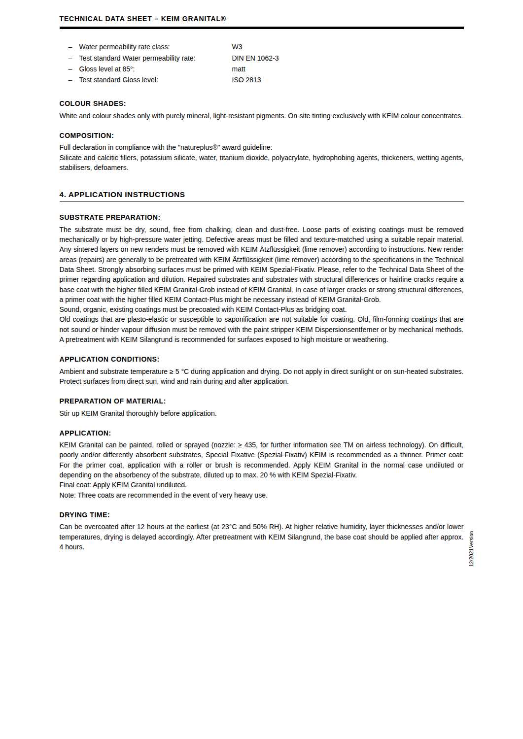Technical Data Sheet – KEIM Granital®
| – | Water permeability rate class: | W3 |
| – | Test standard Water permeability rate: | DIN EN 1062-3 |
| – | Gloss level at 85°: | matt |
| – | Test standard Gloss level: | ISO 2813 |
Colour Shades:
White and colour shades only with purely mineral, light-resistant pigments. On-site tinting exclusively with KEIM colour concentrates.
Composition:
Full declaration in compliance with the "natureplus®" award guideline:
Silicate and calcitic fillers, potassium silicate, water, titanium dioxide, polyacrylate, hydrophobing agents, thickeners, wetting agents, stabilisers, defoamers.
4. Application Instructions
Substrate Preparation:
The substrate must be dry, sound, free from chalking, clean and dust-free. Loose parts of existing coatings must be removed mechanically or by high-pressure water jetting. Defective areas must be filled and texture-matched using a suitable repair material. Any sintered layers on new renders must be removed with KEIM Ätzflüssigkeit (lime remover) according to instructions. New render areas (repairs) are generally to be pretreated with KEIM Ätzflüssigkeit (lime remover) according to the specifications in the Technical Data Sheet. Strongly absorbing surfaces must be primed with KEIM Spezial-Fixativ. Please, refer to the Technical Data Sheet of the primer regarding application and dilution. Repaired substrates and substrates with structural differences or hairline cracks require a base coat with the higher filled KEIM Granital-Grob instead of KEIM Granital. In case of larger cracks or strong structural differences, a primer coat with the higher filled KEIM Contact-Plus might be necessary instead of KEIM Granital-Grob.
Sound, organic, existing coatings must be precoated with KEIM Contact-Plus as bridging coat.
Old coatings that are plasto-elastic or susceptible to saponification are not suitable for coating. Old, film-forming coatings that are not sound or hinder vapour diffusion must be removed with the paint stripper KEIM Dispersionsentferner or by mechanical methods. A pretreatment with KEIM Silangrund is recommended for surfaces exposed to high moisture or weathering.
Application Conditions:
Ambient and substrate temperature ≥ 5 °C during application and drying. Do not apply in direct sunlight or on sun-heated substrates. Protect surfaces from direct sun, wind and rain during and after application.
Preparation of Material:
Stir up KEIM Granital thoroughly before application.
Application:
KEIM Granital can be painted, rolled or sprayed (nozzle: ≥ 435, for further information see TM on airless technology). On difficult, poorly and/or differently absorbent substrates, Special Fixative (Spezial-Fixativ) KEIM is recommended as a thinner. Primer coat: For the primer coat, application with a roller or brush is recommended. Apply KEIM Granital in the normal case undiluted or depending on the absorbency of the substrate, diluted up to max. 20 % with KEIM Spezial-Fixativ.
Final coat: Apply KEIM Granital undiluted.
Note: Three coats are recommended in the event of very heavy use.
Drying Time:
Can be overcoated after 12 hours at the earliest (at 23°C and 50% RH). At higher relative humidity, layer thicknesses and/or lower temperatures, drying is delayed accordingly. After pretreatment with KEIM Silangrund, the base coat should be applied after approx. 4 hours.
12/2021Version